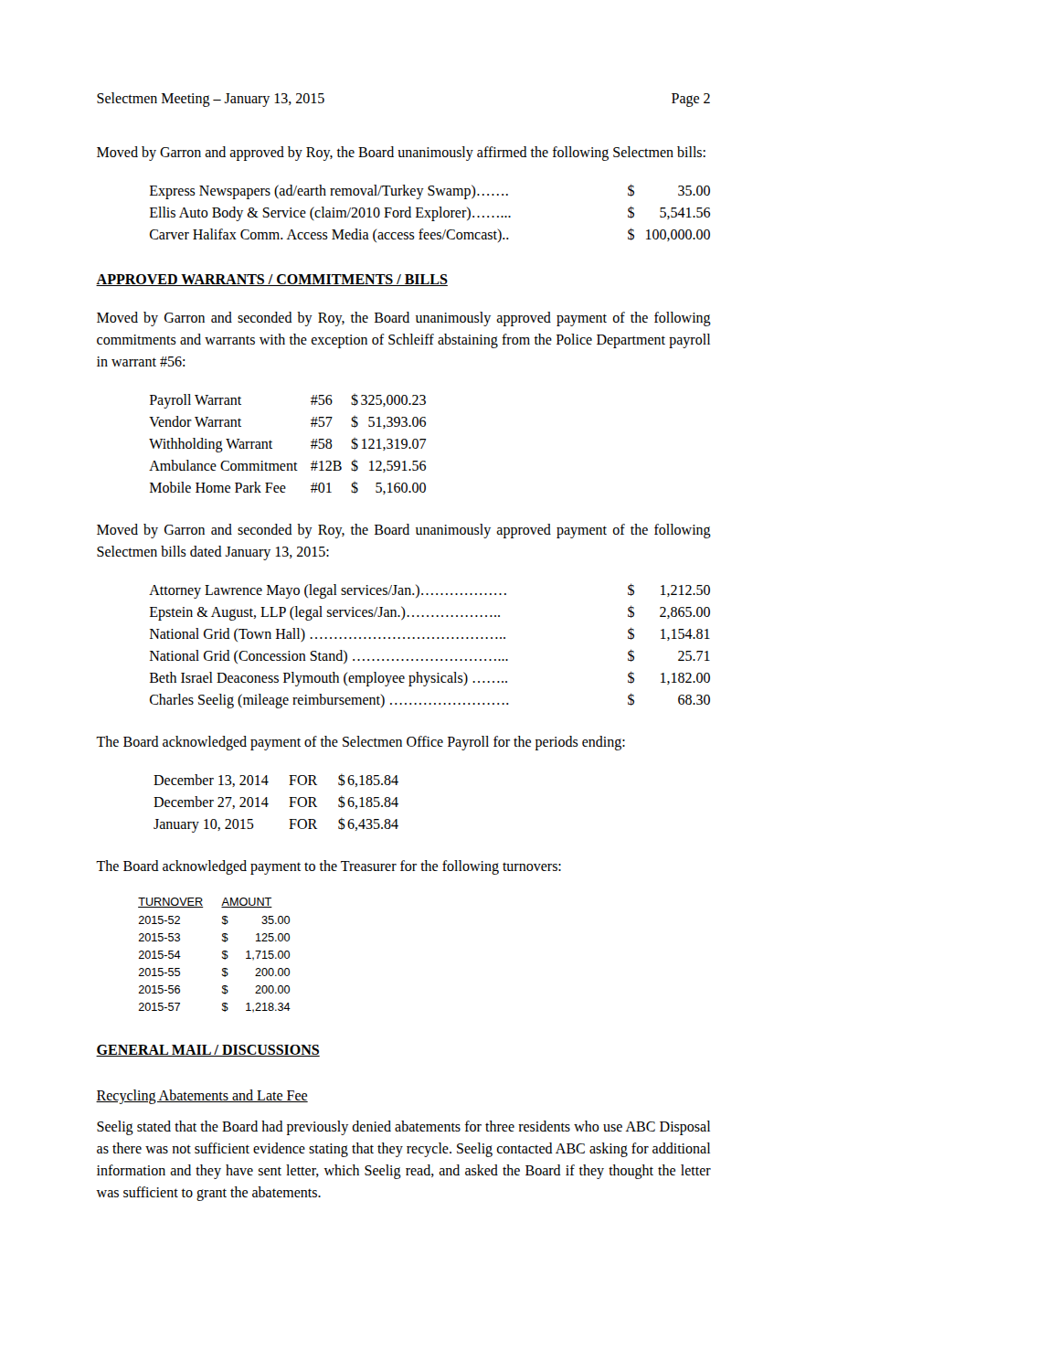Selectmen Meeting – January 13, 2015 Page 2
Moved by Garron and approved by Roy, the Board unanimously affirmed the following Selectmen bills:
Express Newspapers (ad/earth removal/Turkey Swamp)…….$35.00
Ellis Auto Body & Service (claim/2010 Ford Explorer)……...$5,541.56
Carver Halifax Comm. Access Media (access fees/Comcast)..$100,000.00
Approved Warrants / Commitments / Bills
Moved by Garron and seconded by Roy, the Board unanimously approved payment of the following commitments and warrants with the exception of Schleiff abstaining from the Police Department payroll in warrant #56:
| Payroll Warrant | #56 | $ | 325,000.23 |
| Vendor Warrant | #57 | $ | 51,393.06 |
| Withholding Warrant | #58 | $ | 121,319.07 |
| Ambulance Commitment | #12B | $ | 12,591.56 |
| Mobile Home Park Fee | #01 | $ | 5,160.00 |
Moved by Garron and seconded by Roy, the Board unanimously approved payment of the following Selectmen bills dated January 13, 2015:
Attorney Lawrence Mayo (legal services/Jan.)………………$1,212.50
Epstein & August, LLP (legal services/Jan.)………………..$2,865.00
National Grid (Town Hall) …………………………………..$1,154.81
National Grid (Concession Stand) …………………………...$25.71
Beth Israel Deaconess Plymouth (employee physicals) ……..$1,182.00
Charles Seelig (mileage reimbursement) …………………….$68.30
The Board acknowledged payment of the Selectmen Office Payroll for the periods ending:
| December 13, 2014 | FOR | $ | 6,185.84 |
| December 27, 2014 | FOR | $ | 6,185.84 |
| January 10, 2015 | FOR | $ | 6,435.84 |
The Board acknowledged payment to the Treasurer for the following turnovers:
| TURNOVER | AMOUNT |
| --- | --- |
| 2015-52 | $ | 35.00 |
| 2015-53 | $ | 125.00 |
| 2015-54 | $ | 1,715.00 |
| 2015-55 | $ | 200.00 |
| 2015-56 | $ | 200.00 |
| 2015-57 | $ | 1,218.34 |
General Mail / Discussions
Recycling Abatements and Late Fee
Seelig stated that the Board had previously denied abatements for three residents who use ABC Disposal as there was not sufficient evidence stating that they recycle. Seelig contacted ABC asking for additional information and they have sent letter, which Seelig read, and asked the Board if they thought the letter was sufficient to grant the abatements.